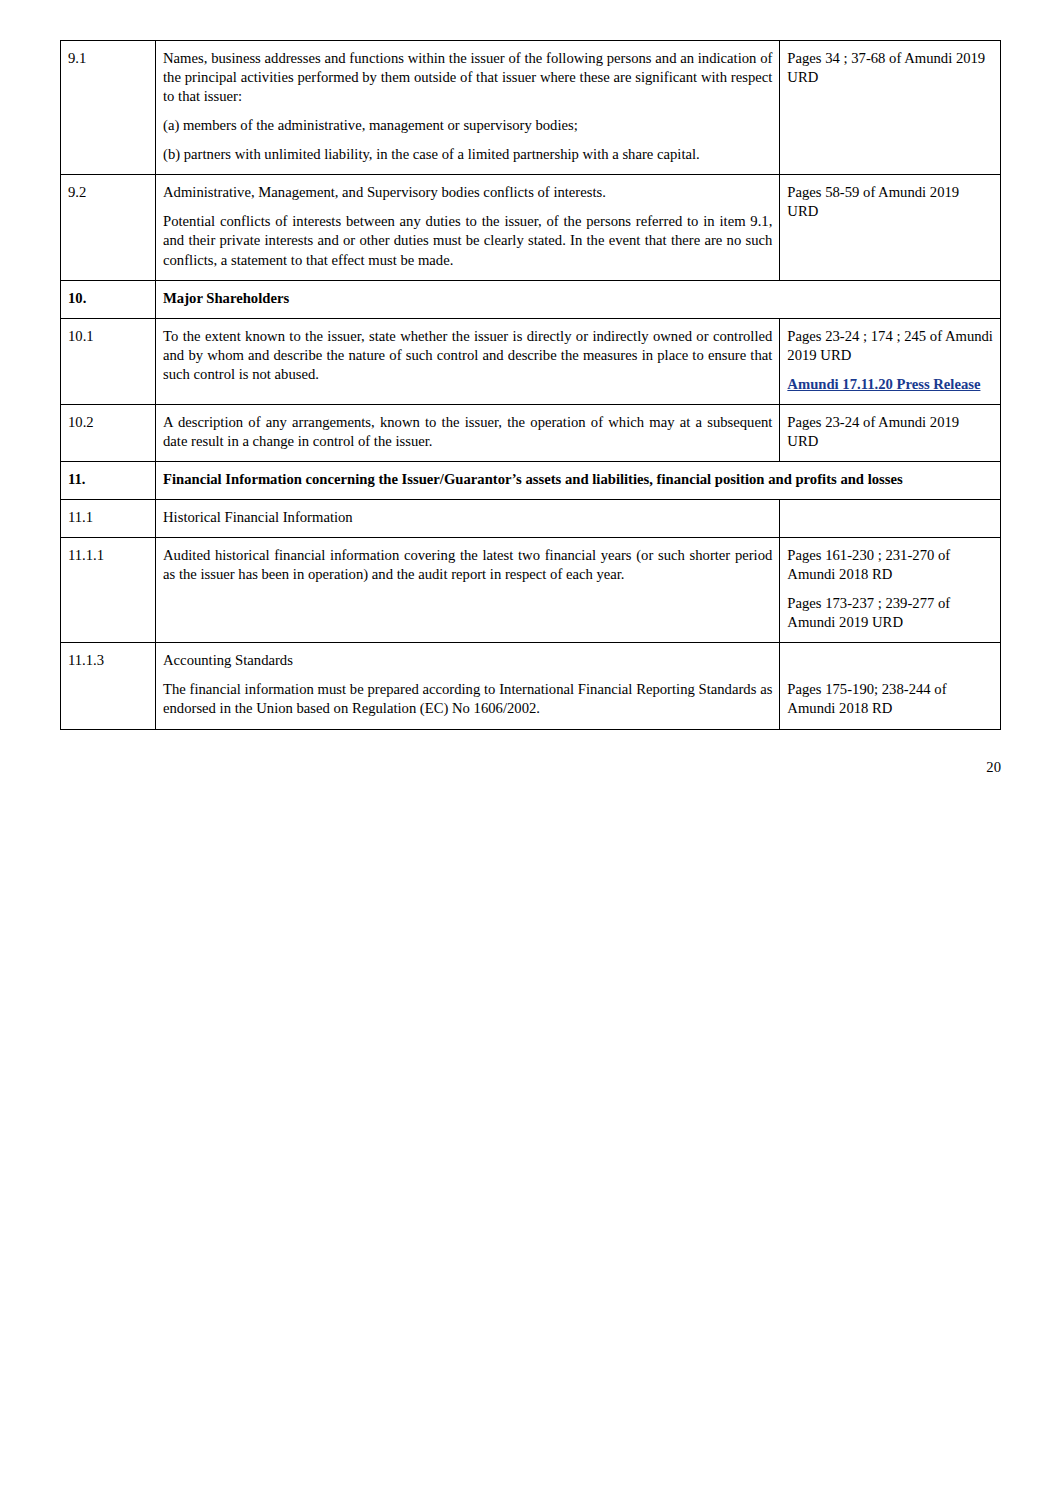| 9.1 | Names, business addresses and functions within the issuer of the following persons and an indication of the principal activities performed by them outside of that issuer where these are significant with respect to that issuer: (a) members of the administrative, management or supervisory bodies; (b) partners with unlimited liability, in the case of a limited partnership with a share capital. | Pages 34 ; 37-68 of Amundi 2019 URD |
| 9.2 | Administrative, Management, and Supervisory bodies conflicts of interests. Potential conflicts of interests between any duties to the issuer, of the persons referred to in item 9.1, and their private interests and or other duties must be clearly stated. In the event that there are no such conflicts, a statement to that effect must be made. | Pages 58-59 of Amundi 2019 URD |
| 10. | Major Shareholders |
| 10.1 | To the extent known to the issuer, state whether the issuer is directly or indirectly owned or controlled and by whom and describe the nature of such control and describe the measures in place to ensure that such control is not abused. | Pages 23-24 ; 174 ; 245 of Amundi 2019 URD Amundi 17.11.20 Press Release |
| 10.2 | A description of any arrangements, known to the issuer, the operation of which may at a subsequent date result in a change in control of the issuer. | Pages 23-24 of Amundi 2019 URD |
| 11. | Financial Information concerning the Issuer/Guarantor’s assets and liabilities, financial position and profits and losses |
| 11.1 | Historical Financial Information | |
| 11.1.1 | Audited historical financial information covering the latest two financial years (or such shorter period as the issuer has been in operation) and the audit report in respect of each year. | Pages 161-230 ; 231-270 of Amundi 2018 RD Pages 173-237 ; 239-277 of Amundi 2019 URD |
| 11.1.3 | Accounting Standards The financial information must be prepared according to International Financial Reporting Standards as endorsed in the Union based on Regulation (EC) No 1606/2002. | Pages 175-190; 238-244 of Amundi 2018 RD |
20